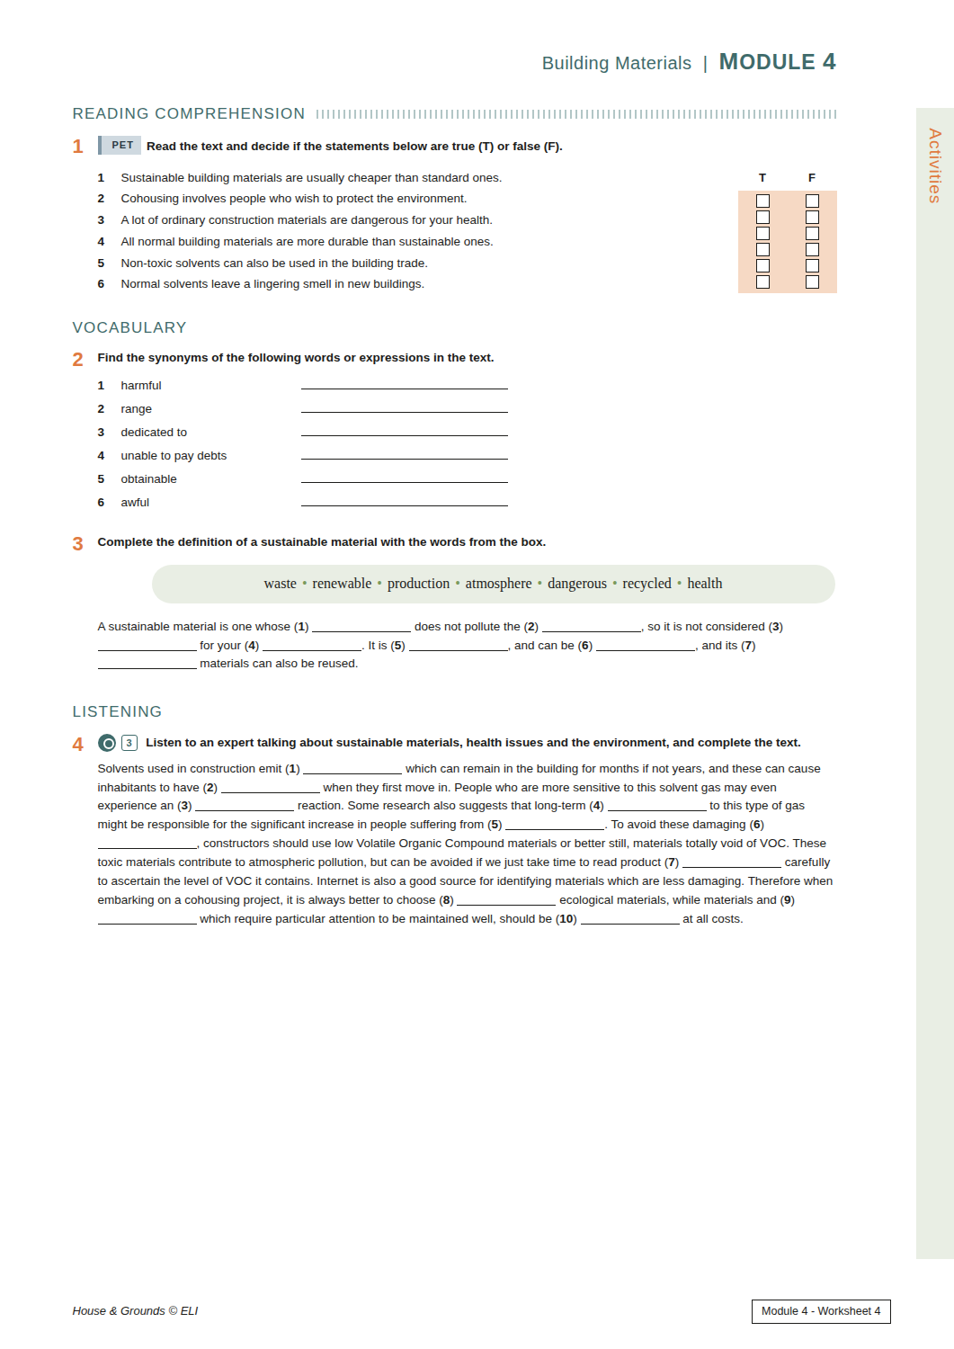Activities
Building Materials | MODULE 4
Reading Comprehension
1
PET Read the text and decide if the statements below are true (T) or false (F).
Sustainable building materials are usually cheaper than standard ones.
Cohousing involves people who wish to protect the environment.
A lot of ordinary construction materials are dangerous for your health.
All normal building materials are more durable than sustainable ones.
Non-toxic solvents can also be used in the building trade.
Normal solvents leave a lingering smell in new buildings.
TF
Vocabulary
2
Find the synonyms of the following words or expressions in the text.
harmful
range
dedicated to
unable to pay debts
obtainable
awful
3
Complete the definition of a sustainable material with the words from the box.
waste•renewable•production•atmosphere•dangerous•recycled•health
A sustainable material is one whose (1) does not pollute the (2) , so it is not considered (3) for your (4) . It is (5) , and can be (6) , and its (7) materials can also be reused.
Listening
4
3 Listen to an expert talking about sustainable materials, health issues and the environment, and complete the text.
Solvents used in construction emit (1) which can remain in the building for months if not years, and these can cause inhabitants to have (2) when they first move in. People who are more sensitive to this solvent gas may even experience an (3) reaction. Some research also suggests that long-term (4) to this type of gas might be responsible for the significant increase in people suffering from (5) . To avoid these damaging (6) , constructors should use low Volatile Organic Compound materials or better still, materials totally void of VOC. These toxic materials contribute to atmospheric pollution, but can be avoided if we just take time to read product (7) carefully to ascertain the level of VOC it contains. Internet is also a good source for identifying materials which are less damaging. Therefore when embarking on a cohousing project, it is always better to choose (8) ecological materials, while materials and (9) which require particular attention to be maintained well, should be (10) at all costs.
House & Grounds © ELI
Module 4 - Worksheet 4